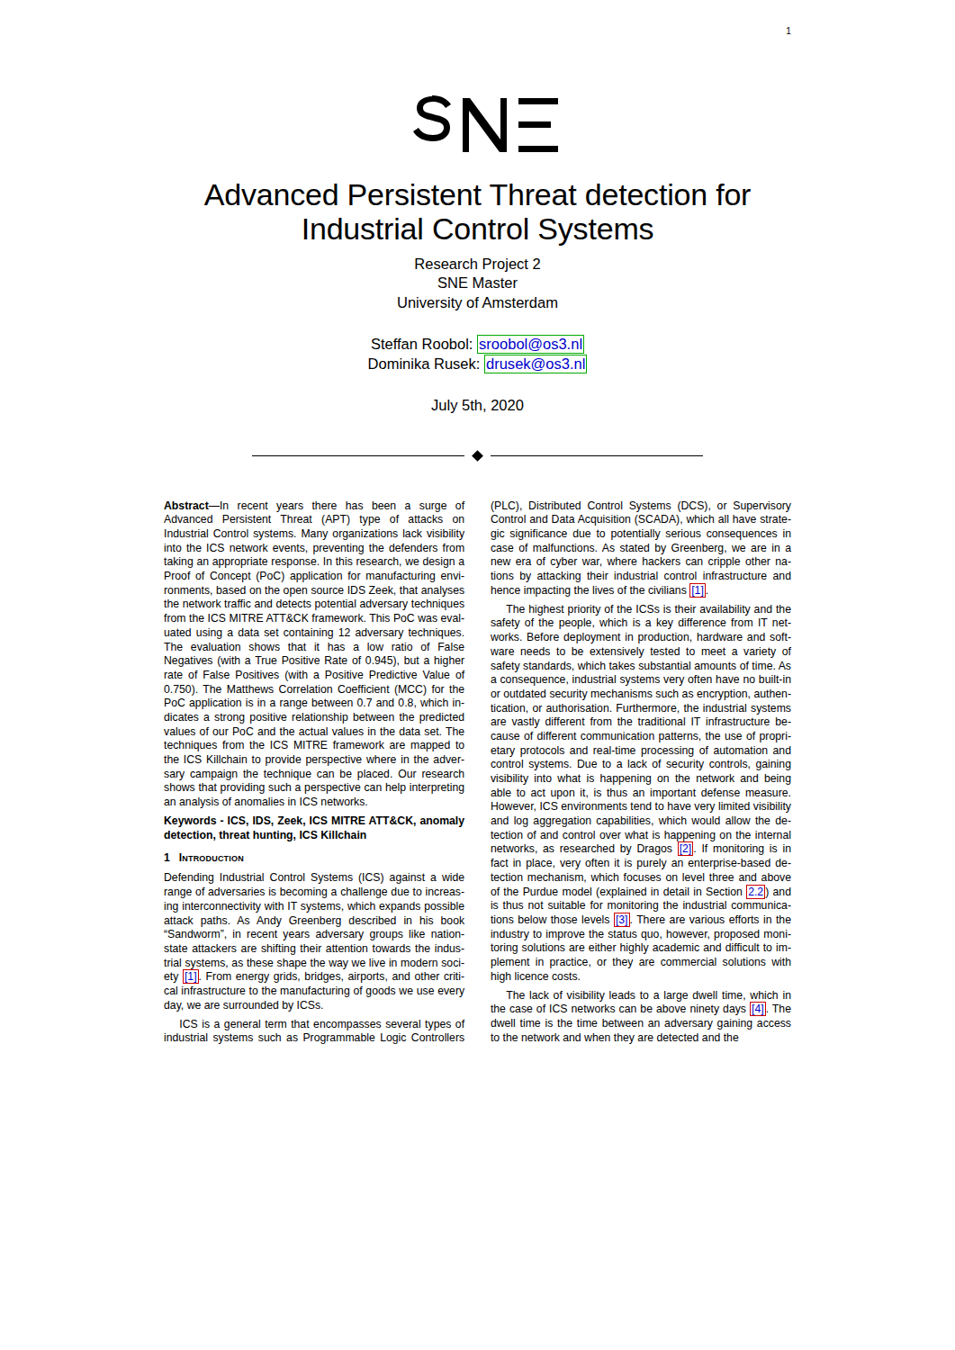1
Advanced Persistent Threat detection for
Industrial Control Systems
Research Project 2
SNE Master
University of Amsterdam
Steffan Roobol: sroobol@os3.nl
Dominika Rusek: drusek@os3.nl
July 5th, 2020
Abstract—In recent years there has been a surge of Advanced Persistent Threat (APT) type of attacks on Industrial Control systems. Many organizations lack visibility into the ICS network events, preventing the defenders from taking an appropriate response. In this research, we design a Proof of Concept (PoC) application for manufacturing environments, based on the open source IDS Zeek, that analyses the network traffic and detects potential adversary techniques from the ICS MITRE ATT&CK framework. This PoC was evaluated using a data set containing 12 adversary techniques. The evaluation shows that it has a low ratio of False Negatives (with a True Positive Rate of 0.945), but a higher rate of False Positives (with a Positive Predictive Value of 0.750). The Matthews Correlation Coefficient (MCC) for the PoC application is in a range between 0.7 and 0.8, which indicates a strong positive relationship between the predicted values of our PoC and the actual values in the data set. The techniques from the ICS MITRE framework are mapped to the ICS Killchain to provide perspective where in the adversary campaign the technique can be placed. Our research shows that providing such a perspective can help interpreting an analysis of anomalies in ICS networks.
Keywords - ICS, IDS, Zeek, ICS MITRE ATT&CK, anomaly detection, threat hunting, ICS Killchain
1 Introduction
Defending Industrial Control Systems (ICS) against a wide range of adversaries is becoming a challenge due to increasing interconnectivity with IT systems, which expands possible attack paths. As Andy Greenberg described in his book “Sandworm”, in recent years adversary groups like nation-state attackers are shifting their attention towards the industrial systems, as these shape the way we live in modern society [1]. From energy grids, bridges, airports, and other critical infrastructure to the manufacturing of goods we use every day, we are surrounded by ICSs.
ICS is a general term that encompasses several types of industrial systems such as Programmable Logic Controllers (PLC), Distributed Control Systems (DCS), or Supervisory Control and Data Acquisition (SCADA), which all have strategic significance due to potentially serious consequences in case of malfunctions. As stated by Greenberg, we are in a new era of cyber war, where hackers can cripple other nations by attacking their industrial control infrastructure and hence impacting the lives of the civilians [1].
The highest priority of the ICSs is their availability and the safety of the people, which is a key difference from IT networks. Before deployment in production, hardware and software needs to be extensively tested to meet a variety of safety standards, which takes substantial amounts of time. As a consequence, industrial systems very often have no built-in or outdated security mechanisms such as encryption, authentication, or authorisation. Furthermore, the industrial systems are vastly different from the traditional IT infrastructure because of different communication patterns, the use of proprietary protocols and real-time processing of automation and control systems. Due to a lack of security controls, gaining visibility into what is happening on the network and being able to act upon it, is thus an important defense measure. However, ICS environments tend to have very limited visibility and log aggregation capabilities, which would allow the detection of and control over what is happening on the internal networks, as researched by Dragos [2]. If monitoring is in fact in place, very often it is purely an enterprise-based detection mechanism, which focuses on level three and above of the Purdue model (explained in detail in Section 2.2) and is thus not suitable for monitoring the industrial communications below those levels [3]. There are various efforts in the industry to improve the status quo, however, proposed monitoring solutions are either highly academic and difficult to implement in practice, or they are commercial solutions with high licence costs.
The lack of visibility leads to a large dwell time, which in the case of ICS networks can be above ninety days [4]. The dwell time is the time between an adversary gaining access to the network and when they are detected and the